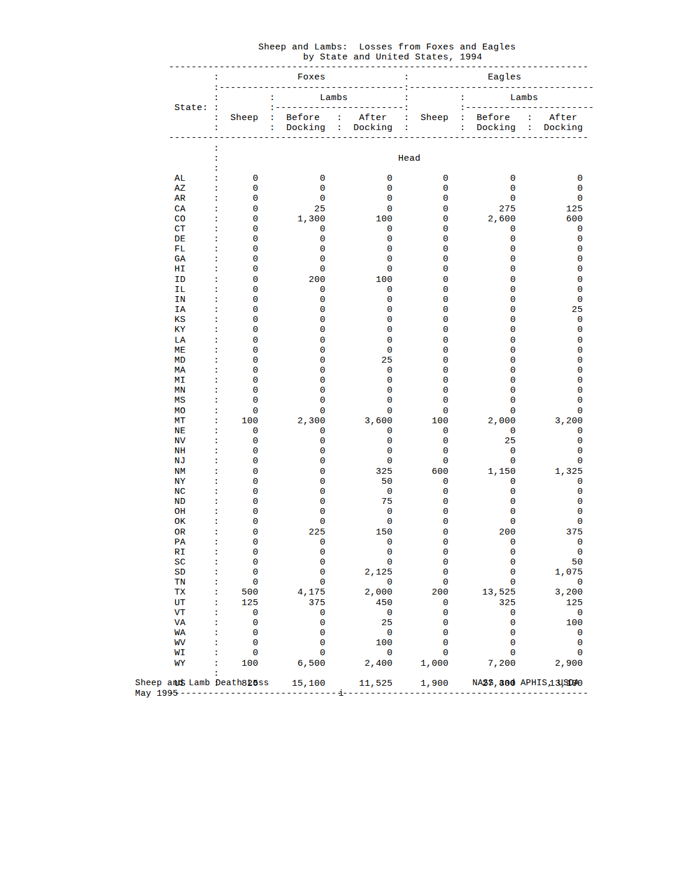Sheep and Lambs:  Losses from Foxes and Eagles
                              by State and United States, 1994
      ---------------------------------------------------------------------------
              :              Foxes              :              Eagles
              :---------------------------------:---------------------------------
              :         :        Lambs          :         :        Lambs
       State: :         :-----------------------:         :-----------------------
              :  Sheep  :  Before   :   After   :  Sheep  :  Before   :   After
              :         :  Docking  :  Docking  :         :  Docking  :  Docking
      ---------------------------------------------------------------------------
              :
              :                                Head
              :
       AL     :      0           0           0         0           0           0
       AZ     :      0           0           0         0           0           0
       AR     :      0           0           0         0           0           0
       CA     :      0          25           0         0         275         125
       CO     :      0       1,300         100         0       2,600         600
       CT     :      0           0           0         0           0           0
       DE     :      0           0           0         0           0           0
       FL     :      0           0           0         0           0           0
       GA     :      0           0           0         0           0           0
       HI     :      0           0           0         0           0           0
       ID     :      0         200         100         0           0           0
       IL     :      0           0           0         0           0           0
       IN     :      0           0           0         0           0           0
       IA     :      0           0           0         0           0          25
       KS     :      0           0           0         0           0           0
       KY     :      0           0           0         0           0           0
       LA     :      0           0           0         0           0           0
       ME     :      0           0           0         0           0           0
       MD     :      0           0          25         0           0           0
       MA     :      0           0           0         0           0           0
       MI     :      0           0           0         0           0           0
       MN     :      0           0           0         0           0           0
       MS     :      0           0           0         0           0           0
       MO     :      0           0           0         0           0           0
       MT     :    100       2,300       3,600       100       2,000       3,200
       NE     :      0           0           0         0           0           0
       NV     :      0           0           0         0          25           0
       NH     :      0           0           0         0           0           0
       NJ     :      0           0           0         0           0           0
       NM     :      0           0         325       600       1,150       1,325
       NY     :      0           0          50         0           0           0
       NC     :      0           0           0         0           0           0
       ND     :      0           0          75         0           0           0
       OH     :      0           0           0         0           0           0
       OK     :      0           0           0         0           0           0
       OR     :      0         225         150         0         200         375
       PA     :      0           0           0         0           0           0
       RI     :      0           0           0         0           0           0
       SC     :      0           0           0         0           0          50
       SD     :      0           0       2,125         0           0       1,075
       TN     :      0           0           0         0           0           0
       TX     :    500       4,175       2,000       200      13,525       3,200
       UT     :    125         375         450         0         325         125
       VT     :      0           0           0         0           0           0
       VA     :      0           0          25         0           0         100
       WA     :      0           0           0         0           0           0
       WV     :      0           0         100         0           0           0
       WI     :      0           0           0         0           0           0
       WY     :    100       6,500       2,400     1,000       7,200       2,900
              :
       US     :    825      15,100      11,525     1,900      27,300      13,100
      ---------------------------------------------------------------------------
Sheep and Lamb Death Loss                                      NASS and APHIS, USDA
May 1995                              i